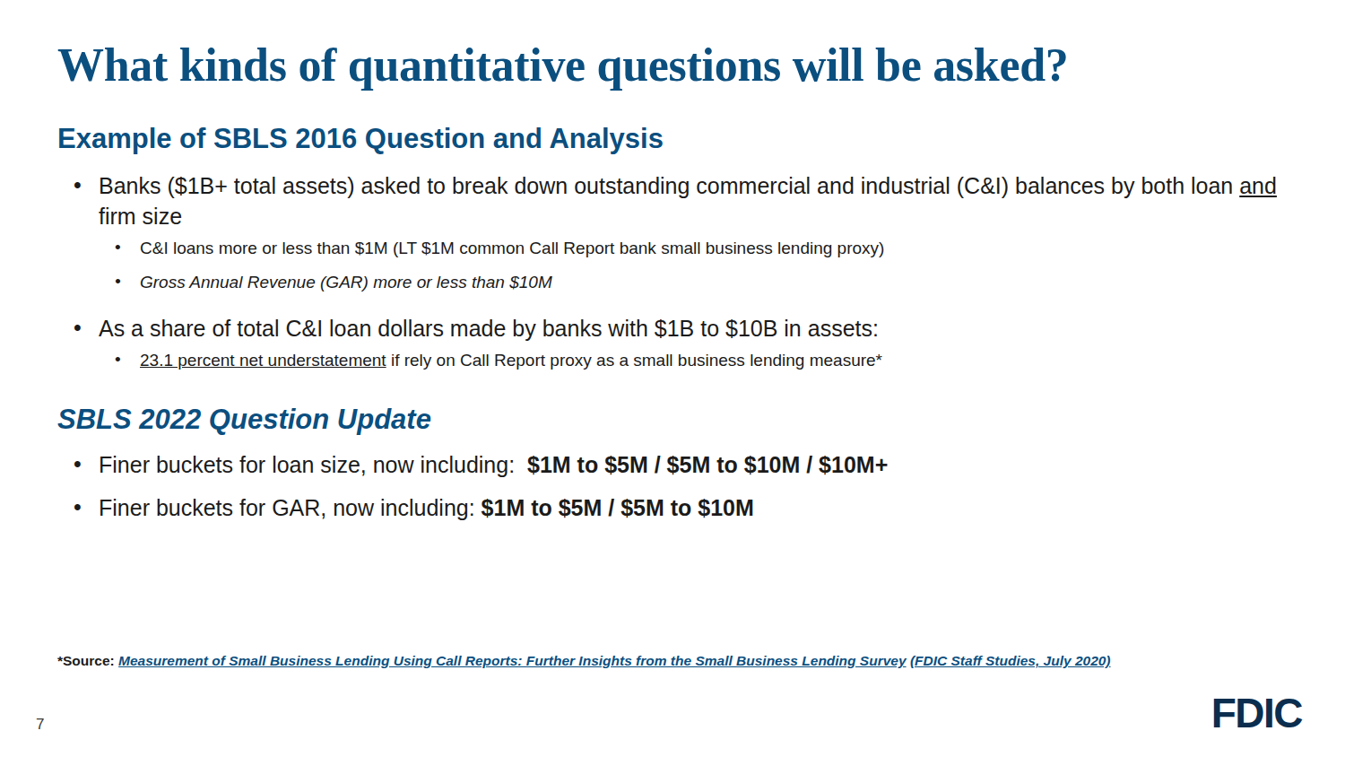What kinds of quantitative questions will be asked?
Example of SBLS 2016 Question and Analysis
Banks ($1B+ total assets) asked to break down outstanding commercial and industrial (C&I) balances by both loan and firm size
C&I loans more or less than $1M (LT $1M common Call Report bank small business lending proxy)
Gross Annual Revenue (GAR) more or less than $10M
As a share of total C&I loan dollars made by banks with $1B to $10B in assets:
23.1 percent net understatement if rely on Call Report proxy as a small business lending measure*
SBLS 2022 Question Update
Finer buckets for loan size, now including: $1M to $5M / $5M to $10M / $10M+
Finer buckets for GAR, now including: $1M to $5M / $5M to $10M
*Source: Measurement of Small Business Lending Using Call Reports: Further Insights from the Small Business Lending Survey (FDIC Staff Studies, July 2020)
7
FDIC